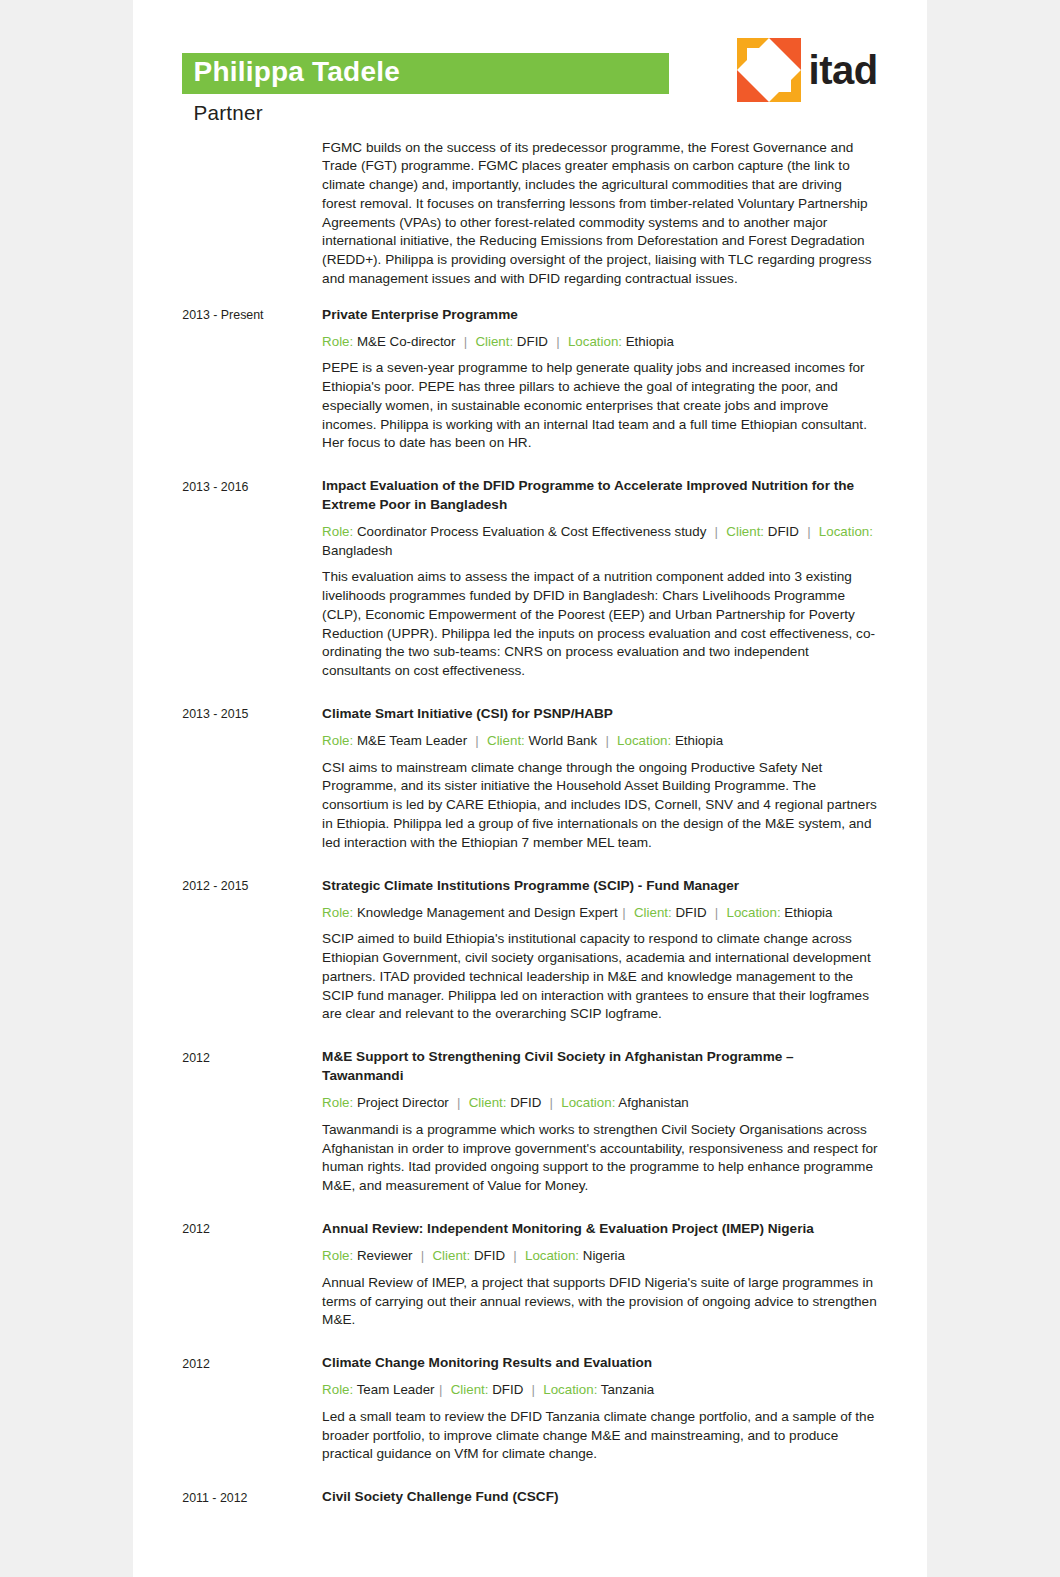Philippa Tadele
Partner
itad
FGMC builds on the success of its predecessor programme, the Forest Governance and Trade (FGT) programme. FGMC places greater emphasis on carbon capture (the link to climate change) and, importantly, includes the agricultural commodities that are driving forest removal. It focuses on transferring lessons from timber-related Voluntary Partnership Agreements (VPAs) to other forest-related commodity systems and to another major international initiative, the Reducing Emissions from Deforestation and Forest Degradation (REDD+). Philippa is providing oversight of the project, liaising with TLC regarding progress and management issues and with DFID regarding contractual issues.
2013 - Present
Private Enterprise Programme
Role: M&E Co-director | Client: DFID | Location: Ethiopia
PEPE is a seven-year programme to help generate quality jobs and increased incomes for Ethiopia's poor. PEPE has three pillars to achieve the goal of integrating the poor, and especially women, in sustainable economic enterprises that create jobs and improve incomes. Philippa is working with an internal Itad team and a full time Ethiopian consultant. Her focus to date has been on HR.
2013 - 2016
Impact Evaluation of the DFID Programme to Accelerate Improved Nutrition for the Extreme Poor in Bangladesh
Role: Coordinator Process Evaluation & Cost Effectiveness study | Client: DFID | Location: Bangladesh
This evaluation aims to assess the impact of a nutrition component added into 3 existing livelihoods programmes funded by DFID in Bangladesh: Chars Livelihoods Programme (CLP), Economic Empowerment of the Poorest (EEP) and Urban Partnership for Poverty Reduction (UPPR). Philippa led the inputs on process evaluation and cost effectiveness, co-ordinating the two sub-teams: CNRS on process evaluation and two independent consultants on cost effectiveness.
2013 - 2015
Climate Smart Initiative (CSI) for PSNP/HABP
Role: M&E Team Leader | Client: World Bank | Location: Ethiopia
CSI aims to mainstream climate change through the ongoing Productive Safety Net Programme, and its sister initiative the Household Asset Building Programme. The consortium is led by CARE Ethiopia, and includes IDS, Cornell, SNV and 4 regional partners in Ethiopia. Philippa led a group of five internationals on the design of the M&E system, and led interaction with the Ethiopian 7 member MEL team.
2012 - 2015
Strategic Climate Institutions Programme (SCIP) - Fund Manager
Role: Knowledge Management and Design Expert| Client: DFID | Location: Ethiopia
SCIP aimed to build Ethiopia's institutional capacity to respond to climate change across Ethiopian Government, civil society organisations, academia and international development partners. ITAD provided technical leadership in M&E and knowledge management to the SCIP fund manager. Philippa led on interaction with grantees to ensure that their logframes are clear and relevant to the overarching SCIP logframe.
2012
M&E Support to Strengthening Civil Society in Afghanistan Programme – Tawanmandi
Role: Project Director | Client: DFID | Location: Afghanistan
Tawanmandi is a programme which works to strengthen Civil Society Organisations across Afghanistan in order to improve government's accountability, responsiveness and respect for human rights. Itad provided ongoing support to the programme to help enhance programme M&E, and measurement of Value for Money.
2012
Annual Review: Independent Monitoring & Evaluation Project (IMEP) Nigeria
Role: Reviewer | Client: DFID | Location: Nigeria
Annual Review of IMEP, a project that supports DFID Nigeria's suite of large programmes in terms of carrying out their annual reviews, with the provision of ongoing advice to strengthen M&E.
2012
Climate Change Monitoring Results and Evaluation
Role: Team Leader| Client: DFID | Location: Tanzania
Led a small team to review the DFID Tanzania climate change portfolio, and a sample of the broader portfolio, to improve climate change M&E and mainstreaming, and to produce practical guidance on VfM for climate change.
2011 - 2012
Civil Society Challenge Fund (CSCF)